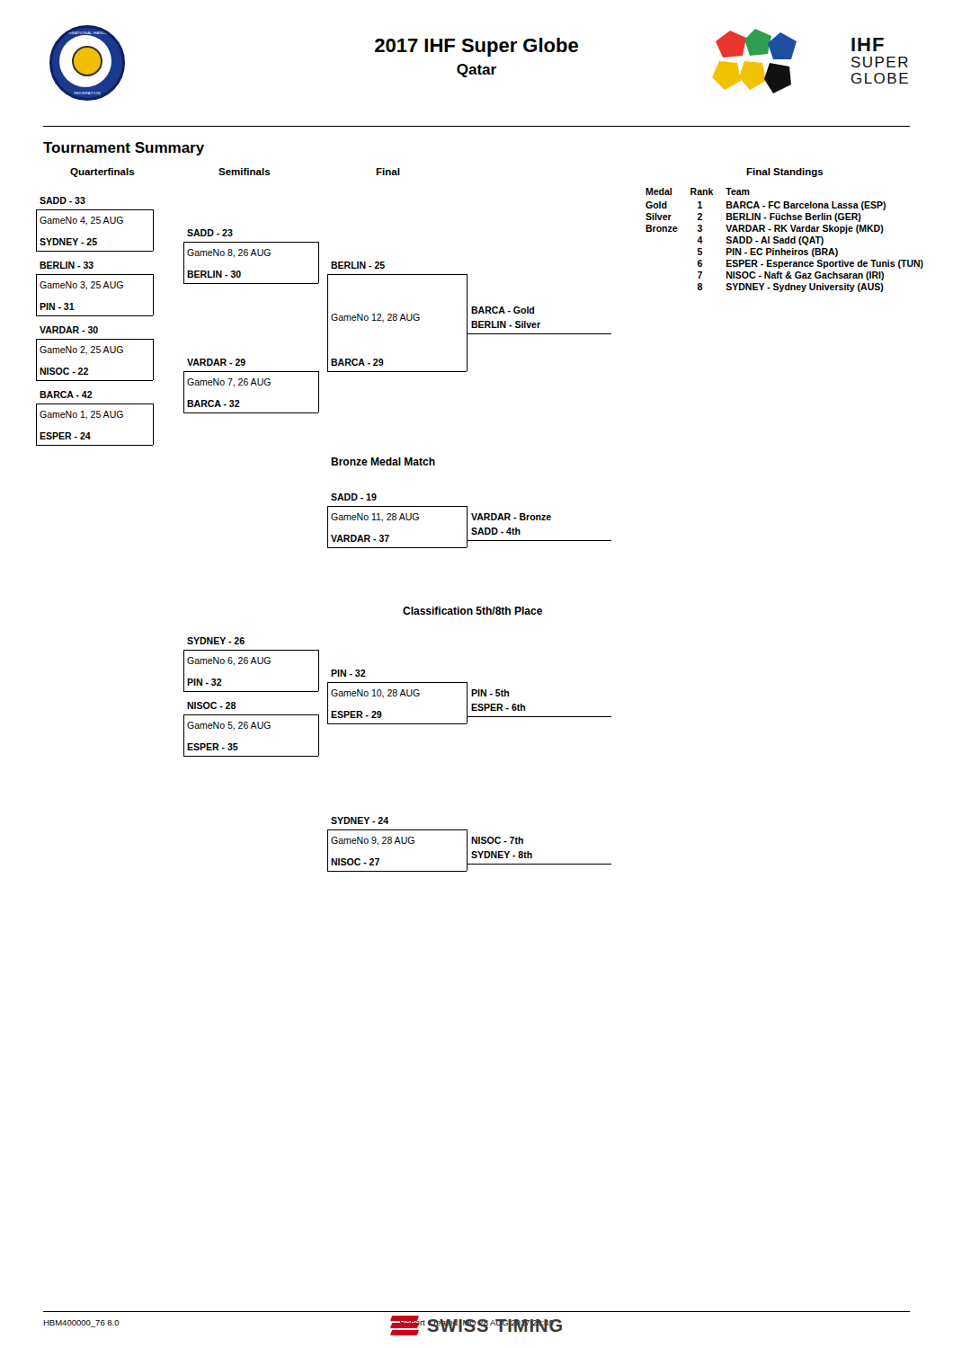INTERNATIONAL HANDBALL FEDERATION
2017 IHF Super Globe
Qatar
IHF
SUPER
GLOBE
Tournament Summary
Quarterfinals
Semifinals
Final
Final Standings
| Medal | Rank | Team |
| --- | --- | --- |
| Gold | 1 | BARCA - FC Barcelona Lassa (ESP) |
| Silver | 2 | BERLIN - Füchse Berlin (GER) |
| Bronze | 3 | VARDAR - RK Vardar Skopje (MKD) |
| | 4 | SADD - Al Sadd (QAT) |
| | 5 | PIN - EC Pinheiros (BRA) |
| | 6 | ESPER - Esperance Sportive de Tunis (TUN) |
| | 7 | NISOC - Naft & Gaz Gachsaran (IRI) |
| | 8 | SYDNEY - Sydney University (AUS) |
SADD - 33
GameNo 4, 25 AUG
SYDNEY - 25
BERLIN - 33
GameNo 3, 25 AUG
PIN - 31
VARDAR - 30
GameNo 2, 25 AUG
NISOC - 22
BARCA - 42
GameNo 1, 25 AUG
ESPER - 24
SADD - 23
GameNo 8, 26 AUG
BERLIN - 30
VARDAR - 29
GameNo 7, 26 AUG
BARCA - 32
BERLIN - 25
GameNo 12, 28 AUG
BARCA - 29
BARCA - Gold
BERLIN - Silver
Bronze Medal Match
SADD - 19
GameNo 11, 28 AUG
VARDAR - 37
VARDAR - Bronze
SADD - 4th
Classification 5th/8th Place
SYDNEY - 26
GameNo 6, 26 AUG
PIN - 32
NISOC - 28
GameNo 5, 26 AUG
ESPER - 35
PIN - 32
GameNo 10, 28 AUG
ESPER - 29
PIN - 5th
ESPER - 6th
SYDNEY - 24
GameNo 9, 28 AUG
NISOC - 27
NISOC - 7th
SYDNEY - 8th
HBM400000_76 8.0
Report Created MO 28 AUG 2017 20:49
SWISS TIMING